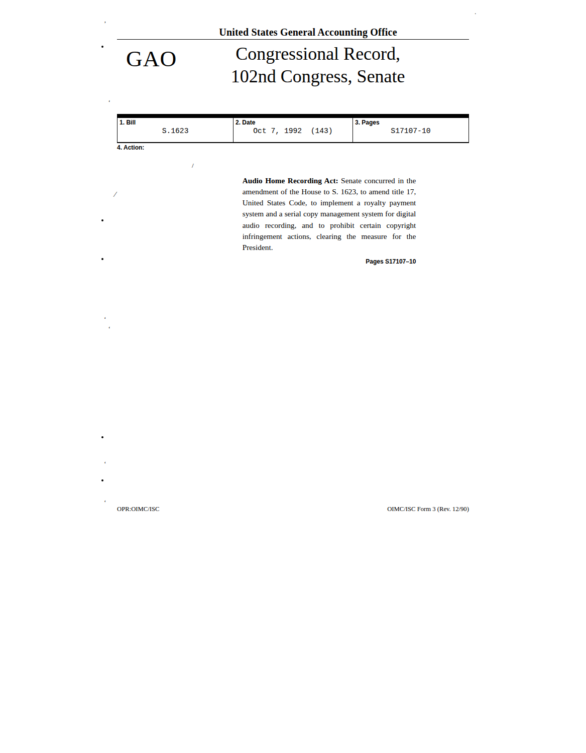. ’ ‘ / ⁄ ‘ ‘ ‘ ‘
United States General Accounting Office
GAO
Congressional Record,
102nd Congress, Senate
| 1. Bill S.1623 | 2. Date Oct 7, 1992 (143) | 3. Pages S17107-10 |
4. Action:
Audio Home Recording Act: Senate concurred in the amendment of the House to S. 1623, to amend title 17, United States Code, to implement a royalty payment system and a serial copy management system for digital audio recording, and to prohibit certain copyright infringement actions, clearing the measure for the President.
Pages S17107–10
OPR:OIMC/ISC OIMC/ISC Form 3 (Rev. 12/90)